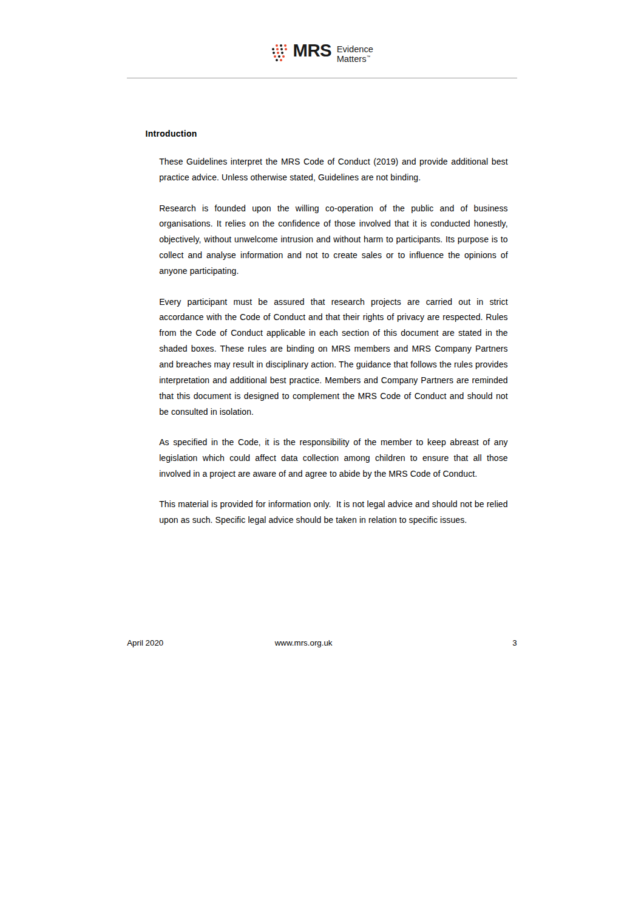MRS
Evidence
Matters™
Introduction
These Guidelines interpret the MRS Code of Conduct (2019) and provide additional best practice advice. Unless otherwise stated, Guidelines are not binding.
Research is founded upon the willing co-operation of the public and of business organisations. It relies on the confidence of those involved that it is conducted honestly, objectively, without unwelcome intrusion and without harm to participants. Its purpose is to collect and analyse information and not to create sales or to influence the opinions of anyone participating.
Every participant must be assured that research projects are carried out in strict accordance with the Code of Conduct and that their rights of privacy are respected. Rules from the Code of Conduct applicable in each section of this document are stated in the shaded boxes. These rules are binding on MRS members and MRS Company Partners and breaches may result in disciplinary action. The guidance that follows the rules provides interpretation and additional best practice. Members and Company Partners are reminded that this document is designed to complement the MRS Code of Conduct and should not be consulted in isolation.
As specified in the Code, it is the responsibility of the member to keep abreast of any legislation which could affect data collection among children to ensure that all those involved in a project are aware of and agree to abide by the MRS Code of Conduct.
This material is provided for information only. It is not legal advice and should not be relied upon as such. Specific legal advice should be taken in relation to specific issues.
April 2020 www.mrs.org.uk 3